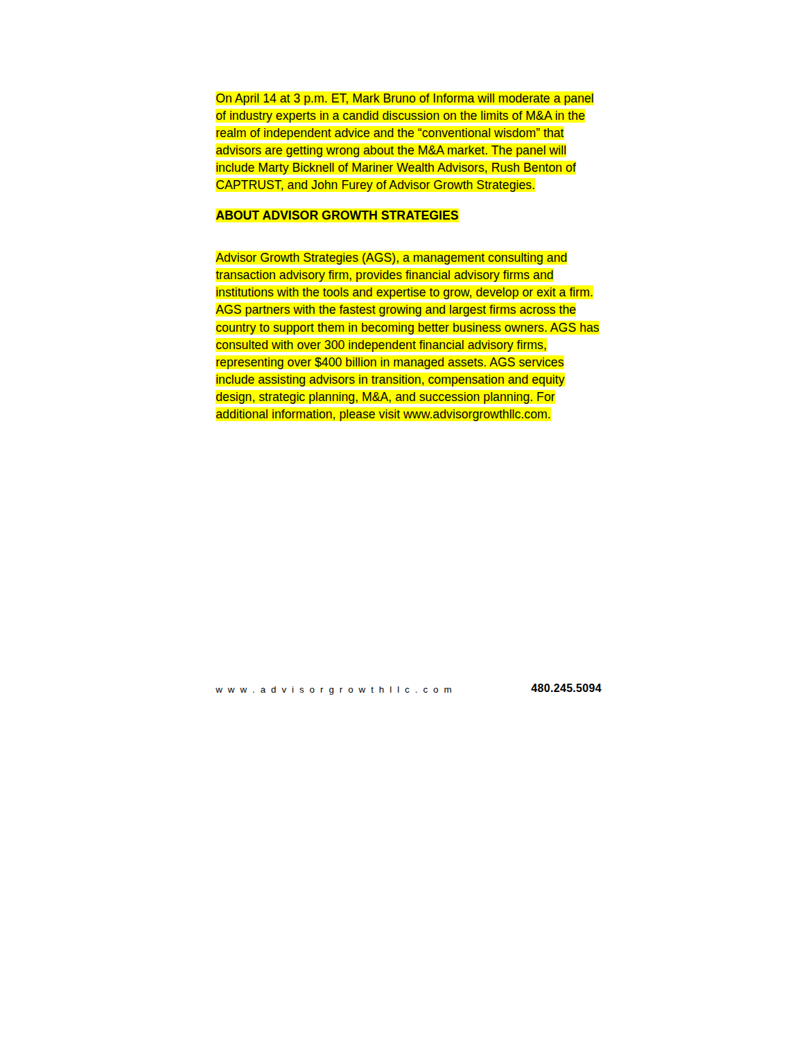On April 14 at 3 p.m. ET, Mark Bruno of Informa will moderate a panel of industry experts in a candid discussion on the limits of M&A in the realm of independent advice and the “conventional wisdom” that advisors are getting wrong about the M&A market. The panel will include Marty Bicknell of Mariner Wealth Advisors, Rush Benton of CAPTRUST, and John Furey of Advisor Growth Strategies.
ABOUT ADVISOR GROWTH STRATEGIES
Advisor Growth Strategies (AGS), a management consulting and transaction advisory firm, provides financial advisory firms and institutions with the tools and expertise to grow, develop or exit a firm. AGS partners with the fastest growing and largest firms across the country to support them in becoming better business owners. AGS has consulted with over 300 independent financial advisory firms, representing over $400 billion in managed assets. AGS services include assisting advisors in transition, compensation and equity design, strategic planning, M&A, and succession planning. For additional information, please visit www.advisorgrowthllc.com.
w w w . a d v i s o r g r o w t h l l c . c o m 480.245.5094